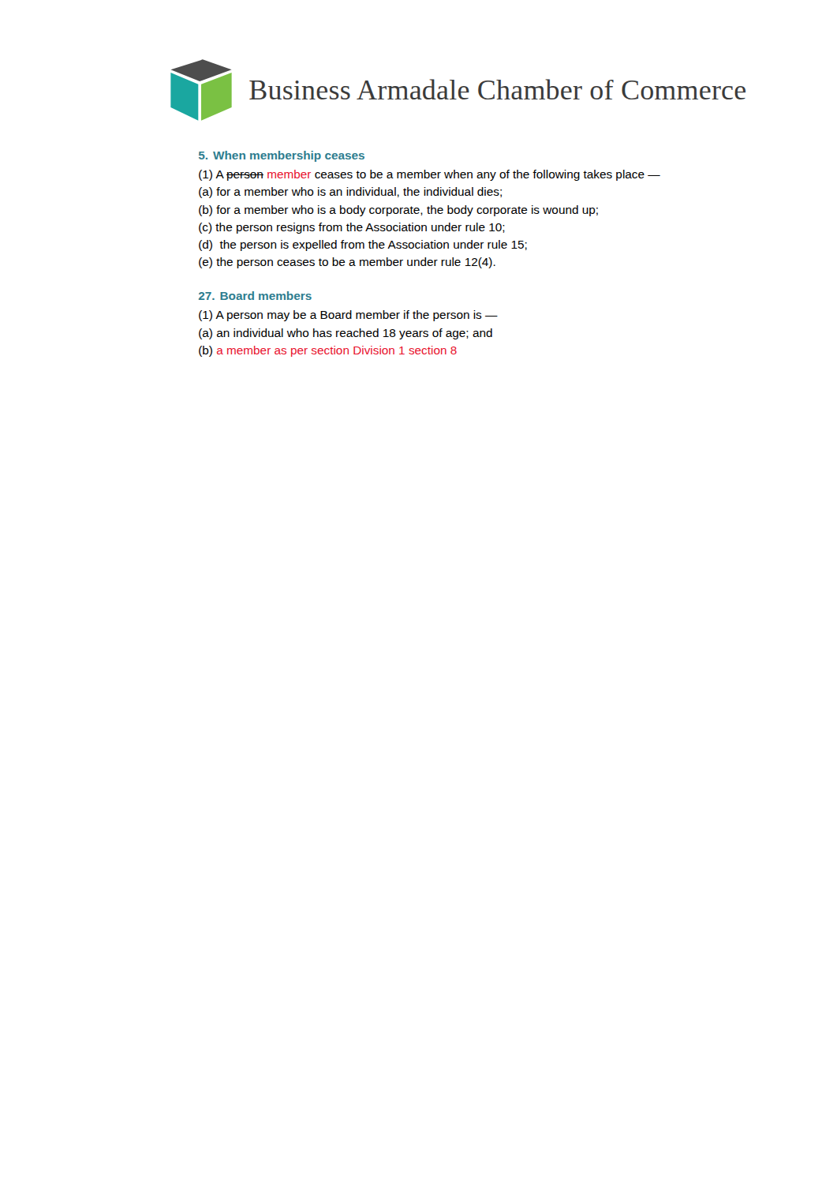Business Armadale Chamber of Commerce
5. When membership ceases
(1) A person member ceases to be a member when any of the following takes place —
(a) for a member who is an individual, the individual dies;
(b) for a member who is a body corporate, the body corporate is wound up;
(c) the person resigns from the Association under rule 10;
(d) the person is expelled from the Association under rule 15;
(e) the person ceases to be a member under rule 12(4).
27. Board members
(1) A person may be a Board member if the person is —
(a) an individual who has reached 18 years of age; and
(b) a member as per section Division 1 section 8